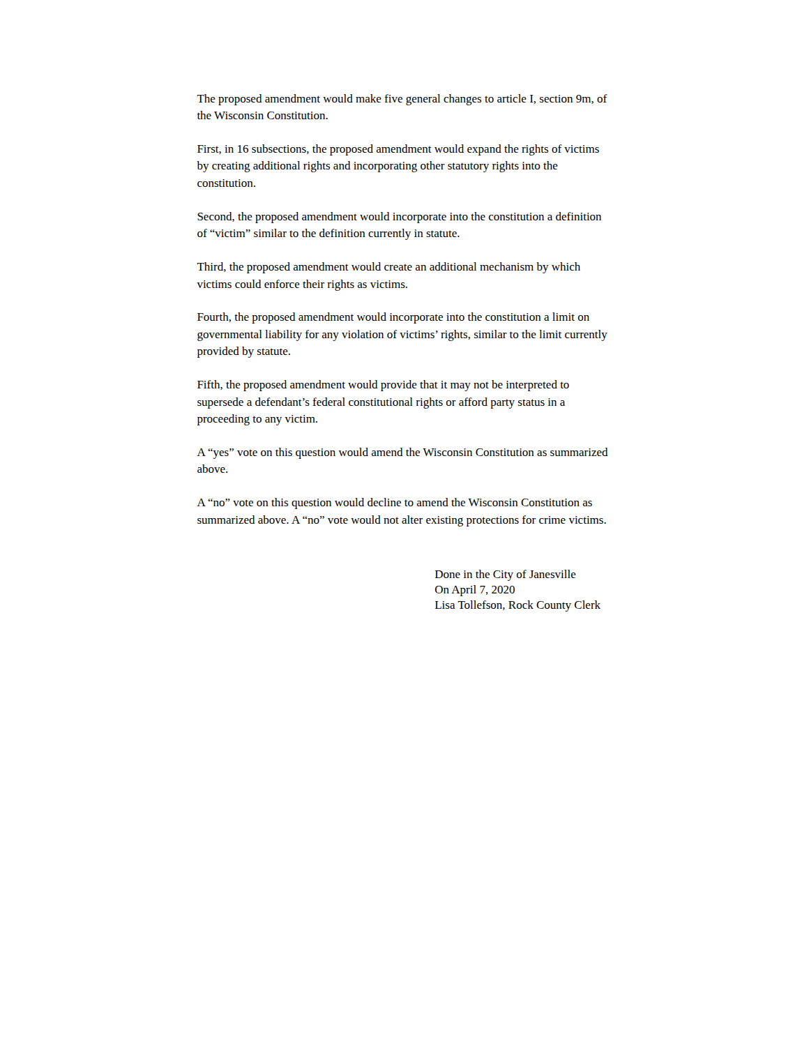The proposed amendment would make five general changes to article I, section 9m, of the Wisconsin Constitution.
First, in 16 subsections, the proposed amendment would expand the rights of victims by creating additional rights and incorporating other statutory rights into the constitution.
Second, the proposed amendment would incorporate into the constitution a definition of “victim” similar to the definition currently in statute.
Third, the proposed amendment would create an additional mechanism by which victims could enforce their rights as victims.
Fourth, the proposed amendment would incorporate into the constitution a limit on governmental liability for any violation of victims’ rights, similar to the limit currently provided by statute.
Fifth, the proposed amendment would provide that it may not be interpreted to supersede a defendant’s federal constitutional rights or afford party status in a proceeding to any victim.
A “yes” vote on this question would amend the Wisconsin Constitution as summarized above.
A “no” vote on this question would decline to amend the Wisconsin Constitution as summarized above. A “no” vote would not alter existing protections for crime victims.
Done in the City of Janesville
On April 7, 2020
Lisa Tollefson, Rock County Clerk